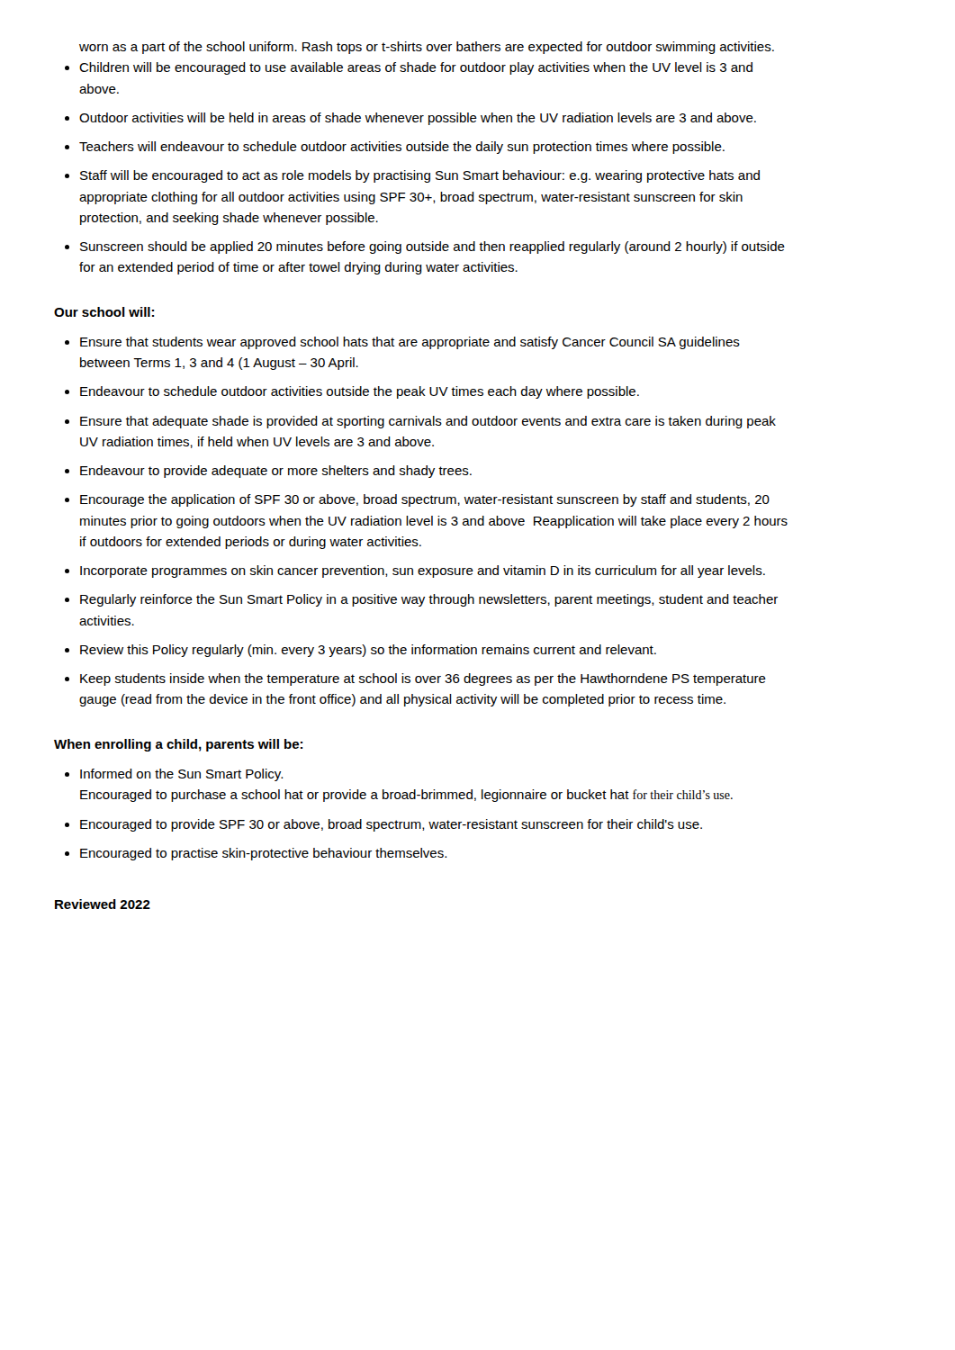worn as a part of the school uniform. Rash tops or t-shirts over bathers are expected for outdoor swimming activities.
Children will be encouraged to use available areas of shade for outdoor play activities when the UV level is 3 and above.
Outdoor activities will be held in areas of shade whenever possible when the UV radiation levels are 3 and above.
Teachers will endeavour to schedule outdoor activities outside the daily sun protection times where possible.
Staff will be encouraged to act as role models by practising Sun Smart behaviour: e.g. wearing protective hats and appropriate clothing for all outdoor activities using SPF 30+, broad spectrum, water-resistant sunscreen for skin protection, and seeking shade whenever possible.
Sunscreen should be applied 20 minutes before going outside and then reapplied regularly (around 2 hourly) if outside for an extended period of time or after towel drying during water activities.
Our school will:
Ensure that students wear approved school hats that are appropriate and satisfy Cancer Council SA guidelines between Terms 1, 3 and 4 (1 August – 30 April.
Endeavour to schedule outdoor activities outside the peak UV times each day where possible.
Ensure that adequate shade is provided at sporting carnivals and outdoor events and extra care is taken during peak UV radiation times, if held when UV levels are 3 and above.
Endeavour to provide adequate or more shelters and shady trees.
Encourage the application of SPF 30 or above, broad spectrum, water-resistant sunscreen by staff and students, 20 minutes prior to going outdoors when the UV radiation level is 3 and above Reapplication will take place every 2 hours if outdoors for extended periods or during water activities.
Incorporate programmes on skin cancer prevention, sun exposure and vitamin D in its curriculum for all year levels.
Regularly reinforce the Sun Smart Policy in a positive way through newsletters, parent meetings, student and teacher activities.
Review this Policy regularly (min. every 3 years) so the information remains current and relevant.
Keep students inside when the temperature at school is over 36 degrees as per the Hawthorndene PS temperature gauge (read from the device in the front office) and all physical activity will be completed prior to recess time.
When enrolling a child, parents will be:
Informed on the Sun Smart Policy.
Encouraged to purchase a school hat or provide a broad-brimmed, legionnaire or bucket hat for their child’s use.
Encouraged to provide SPF 30 or above, broad spectrum, water-resistant sunscreen for their child's use.
Encouraged to practise skin-protective behaviour themselves.
Reviewed 2022